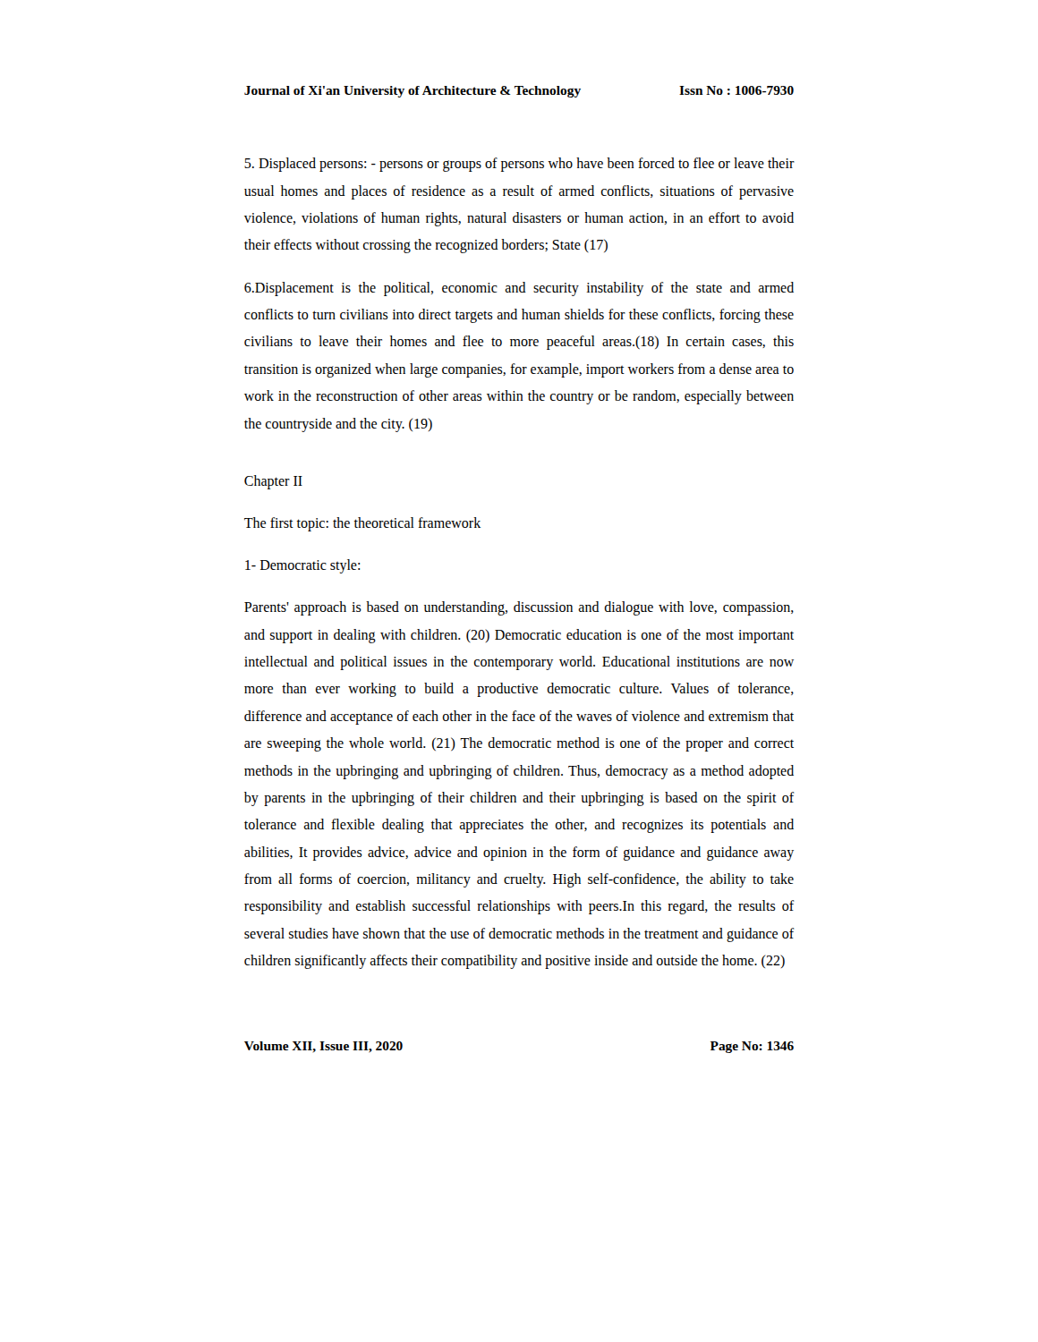Journal of Xi'an University of Architecture & Technology
Issn No : 1006-7930
5. Displaced persons: - persons or groups of persons who have been forced to flee or leave their usual homes and places of residence as a result of armed conflicts, situations of pervasive violence, violations of human rights, natural disasters or human action, in an effort to avoid their effects without crossing the recognized borders; State (17)
6.Displacement is the political, economic and security instability of the state and armed conflicts to turn civilians into direct targets and human shields for these conflicts, forcing these civilians to leave their homes and flee to more peaceful areas.(18) In certain cases, this transition is organized when large companies, for example, import workers from a dense area to work in the reconstruction of other areas within the country or be random, especially between the countryside and the city. (19)
Chapter II
The first topic: the theoretical framework
1- Democratic style:
Parents' approach is based on understanding, discussion and dialogue with love, compassion, and support in dealing with children. (20) Democratic education is one of the most important intellectual and political issues in the contemporary world. Educational institutions are now more than ever working to build a productive democratic culture. Values of tolerance, difference and acceptance of each other in the face of the waves of violence and extremism that are sweeping the whole world. (21) The democratic method is one of the proper and correct methods in the upbringing and upbringing of children. Thus, democracy as a method adopted by parents in the upbringing of their children and their upbringing is based on the spirit of tolerance and flexible dealing that appreciates the other, and recognizes its potentials and abilities, It provides advice, advice and opinion in the form of guidance and guidance away from all forms of coercion, militancy and cruelty. High self-confidence, the ability to take responsibility and establish successful relationships with peers.In this regard, the results of several studies have shown that the use of democratic methods in the treatment and guidance of children significantly affects their compatibility and positive inside and outside the home. (22)
Volume XII, Issue III, 2020
Page No: 1346